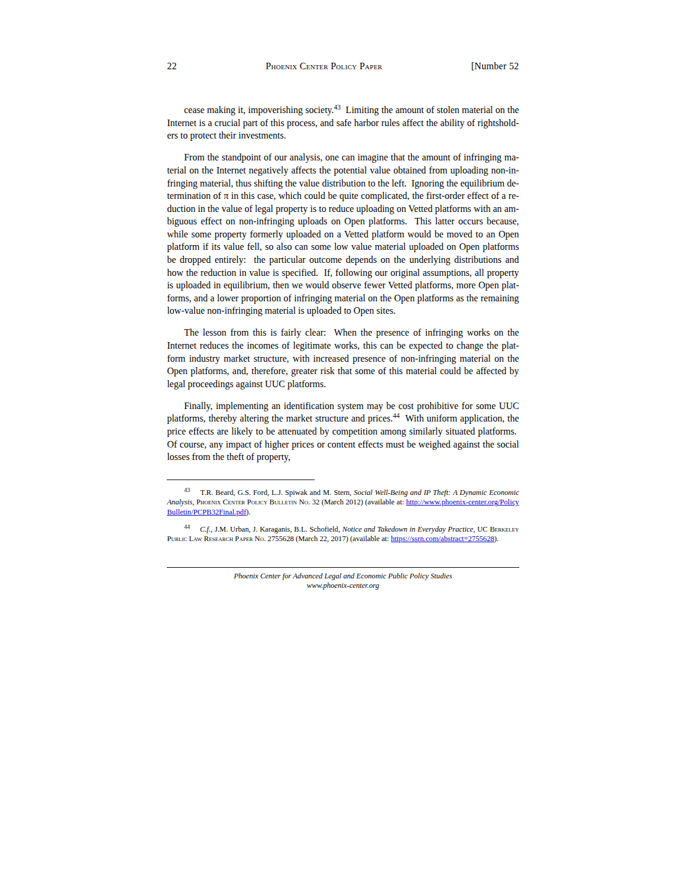22 Phoenix Center Policy Paper [Number 52
cease making it, impoverishing society.43 Limiting the amount of stolen material on the Internet is a crucial part of this process, and safe harbor rules affect the ability of rightsholders to protect their investments.
From the standpoint of our analysis, one can imagine that the amount of infringing material on the Internet negatively affects the potential value obtained from uploading non-infringing material, thus shifting the value distribution to the left. Ignoring the equilibrium determination of π in this case, which could be quite complicated, the first-order effect of a reduction in the value of legal property is to reduce uploading on Vetted platforms with an ambiguous effect on non-infringing uploads on Open platforms. This latter occurs because, while some property formerly uploaded on a Vetted platform would be moved to an Open platform if its value fell, so also can some low value material uploaded on Open platforms be dropped entirely: the particular outcome depends on the underlying distributions and how the reduction in value is specified. If, following our original assumptions, all property is uploaded in equilibrium, then we would observe fewer Vetted platforms, more Open platforms, and a lower proportion of infringing material on the Open platforms as the remaining low-value non-infringing material is uploaded to Open sites.
The lesson from this is fairly clear: When the presence of infringing works on the Internet reduces the incomes of legitimate works, this can be expected to change the platform industry market structure, with increased presence of non-infringing material on the Open platforms, and, therefore, greater risk that some of this material could be affected by legal proceedings against UUC platforms.
Finally, implementing an identification system may be cost prohibitive for some UUC platforms, thereby altering the market structure and prices.44 With uniform application, the price effects are likely to be attenuated by competition among similarly situated platforms. Of course, any impact of higher prices or content effects must be weighed against the social losses from the theft of property,
43 T.R. Beard, G.S. Ford, L.J. Spiwak and M. Stern, Social Well-Being and IP Theft: A Dynamic Economic Analysis, Phoenix Center Policy Bulletin No. 32 (March 2012) (available at: http://www.phoenix-center.org/PolicyBulletin/PCPB32Final.pdf).
44 C.f., J.M. Urban, J. Karaganis, B.L. Schofield, Notice and Takedown in Everyday Practice, UC Berkeley Public Law Research Paper No. 2755628 (March 22, 2017) (available at: https://ssrn.com/abstract=2755628).
Phoenix Center for Advanced Legal and Economic Public Policy Studies
www.phoenix-center.org